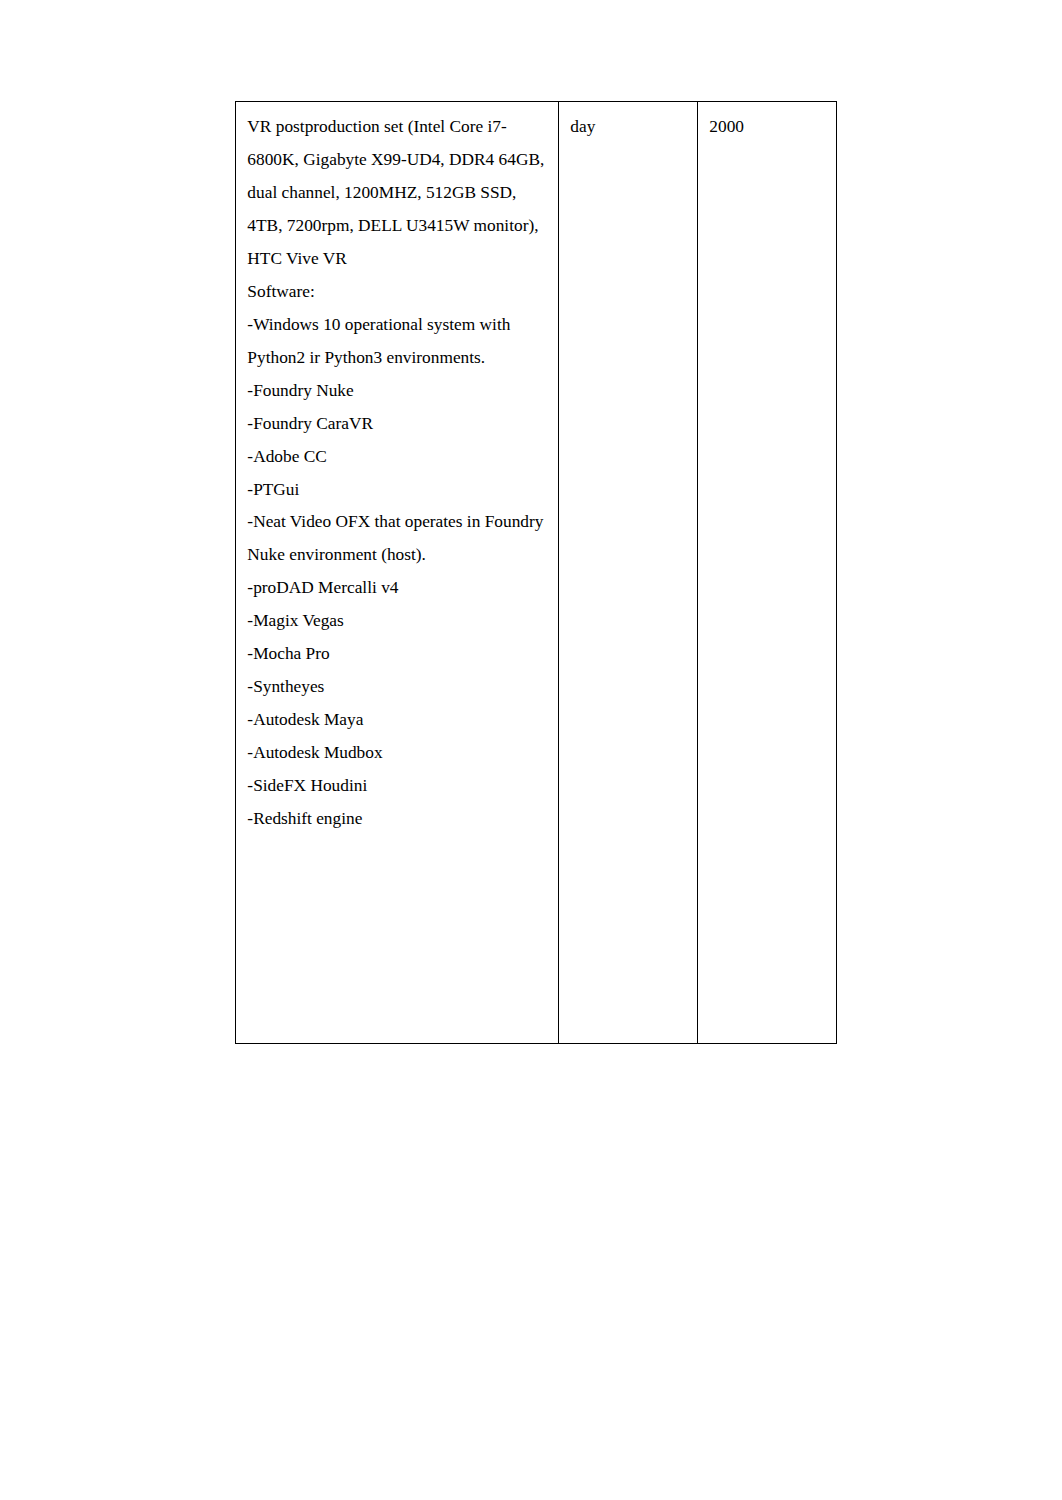| VR postproduction set (Intel Core i7-6800K, Gigabyte X99-UD4, DDR4 64GB, dual channel, 1200MHZ, 512GB SSD, 4TB, 7200rpm, DELL U3415W monitor), HTC Vive VR Software: -Windows 10 operational system with Python2 ir Python3 environments. -Foundry Nuke -Foundry CaraVR -Adobe CC -PTGui -Neat Video OFX that operates in Foundry Nuke environment (host). -proDAD Mercalli v4 -Magix Vegas -Mocha Pro -Syntheyes -Autodesk Maya -Autodesk Mudbox -SideFX Houdini -Redshift engine | day | 2000 |